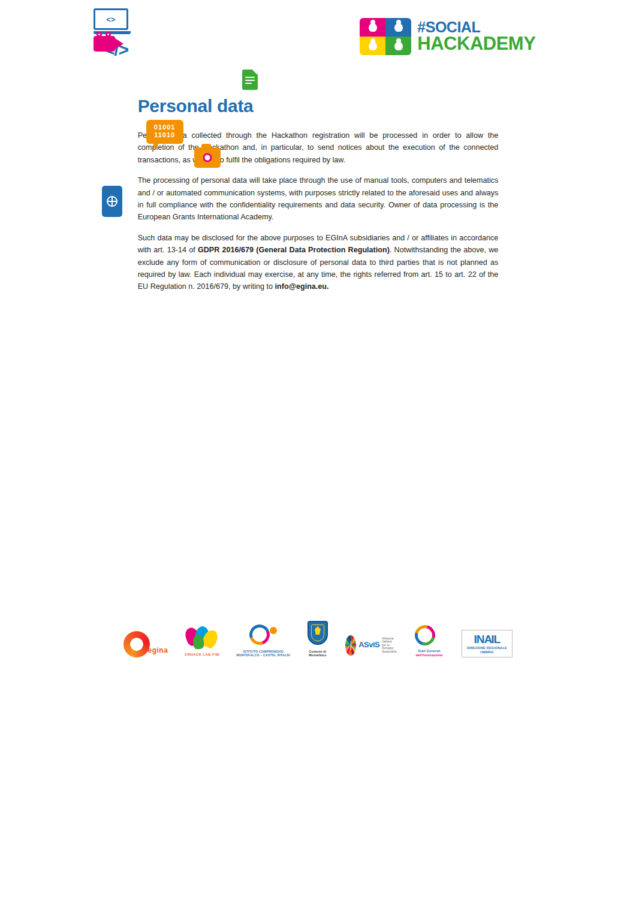#
</>
01001
11010
#SOCIAL HACKADEMY
Personal data
Personal data collected through the Hackathon registration will be processed in order to allow the completion of the Hackathon and, in particular, to send notices about the execution of the connected transactions, as well as to fulfil the obligations required by law.
The processing of personal data will take place through the use of manual tools, computers and telematics and / or automated communication systems, with purposes strictly related to the aforesaid uses and always in full compliance with the confidentiality requirements and data security. Owner of data processing is the European Grants International Academy.
Such data may be disclosed for the above purposes to EGInA subsidiaries and / or affiliates in accordance with art. 13-14 of GDPR 2016/679 (General Data Protection Regulation). Notwithstanding the above, we exclude any form of communication or disclosure of personal data to third parties that is not planned as required by law. Each individual may exercise, at any time, the rights referred from art. 15 to art. 22 of the EU Regulation n. 2016/679, by writing to info@egina.eu.
egina
CRHACK LAB F4D
ISTITUTO COMPRENSIVO
MONTEFALCO – CASTEL RITALDI
Comune di
Montefalco
ASviS Alleanza Italiana
per lo Sviluppo
Sostenibile
Stati Generali
dell'Innovazione
INAIL
DIREZIONE REGIONALE
UMBRIA